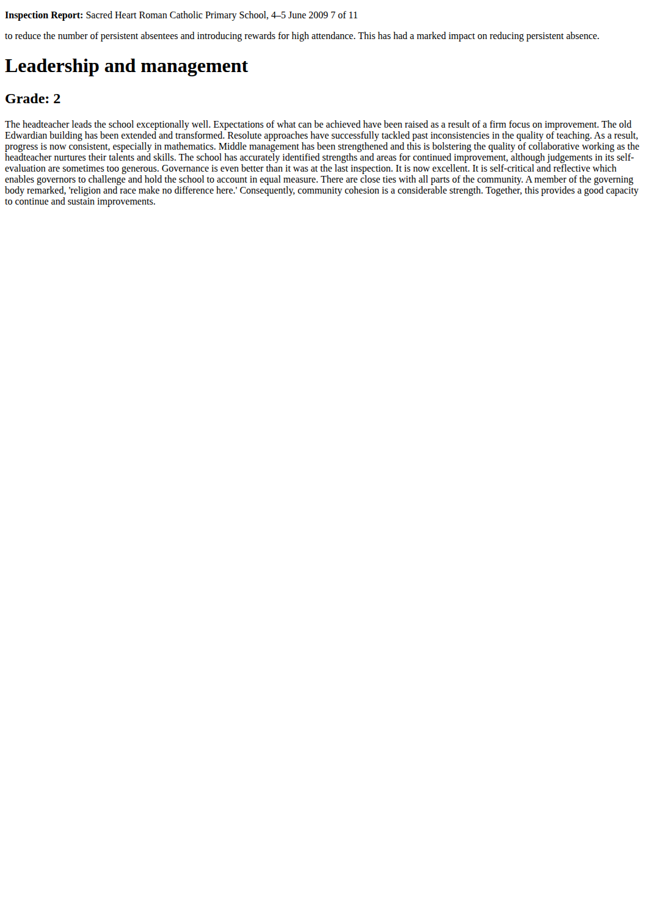Inspection Report: Sacred Heart Roman Catholic Primary School, 4–5 June 2009 7 of 11
to reduce the number of persistent absentees and introducing rewards for high attendance. This has had a marked impact on reducing persistent absence.
Leadership and management
Grade: 2
The headteacher leads the school exceptionally well. Expectations of what can be achieved have been raised as a result of a firm focus on improvement. The old Edwardian building has been extended and transformed. Resolute approaches have successfully tackled past inconsistencies in the quality of teaching. As a result, progress is now consistent, especially in mathematics. Middle management has been strengthened and this is bolstering the quality of collaborative working as the headteacher nurtures their talents and skills. The school has accurately identified strengths and areas for continued improvement, although judgements in its self- evaluation are sometimes too generous. Governance is even better than it was at the last inspection. It is now excellent. It is self-critical and reflective which enables governors to challenge and hold the school to account in equal measure. There are close ties with all parts of the community. A member of the governing body remarked, 'religion and race make no difference here.' Consequently, community cohesion is a considerable strength. Together, this provides a good capacity to continue and sustain improvements.